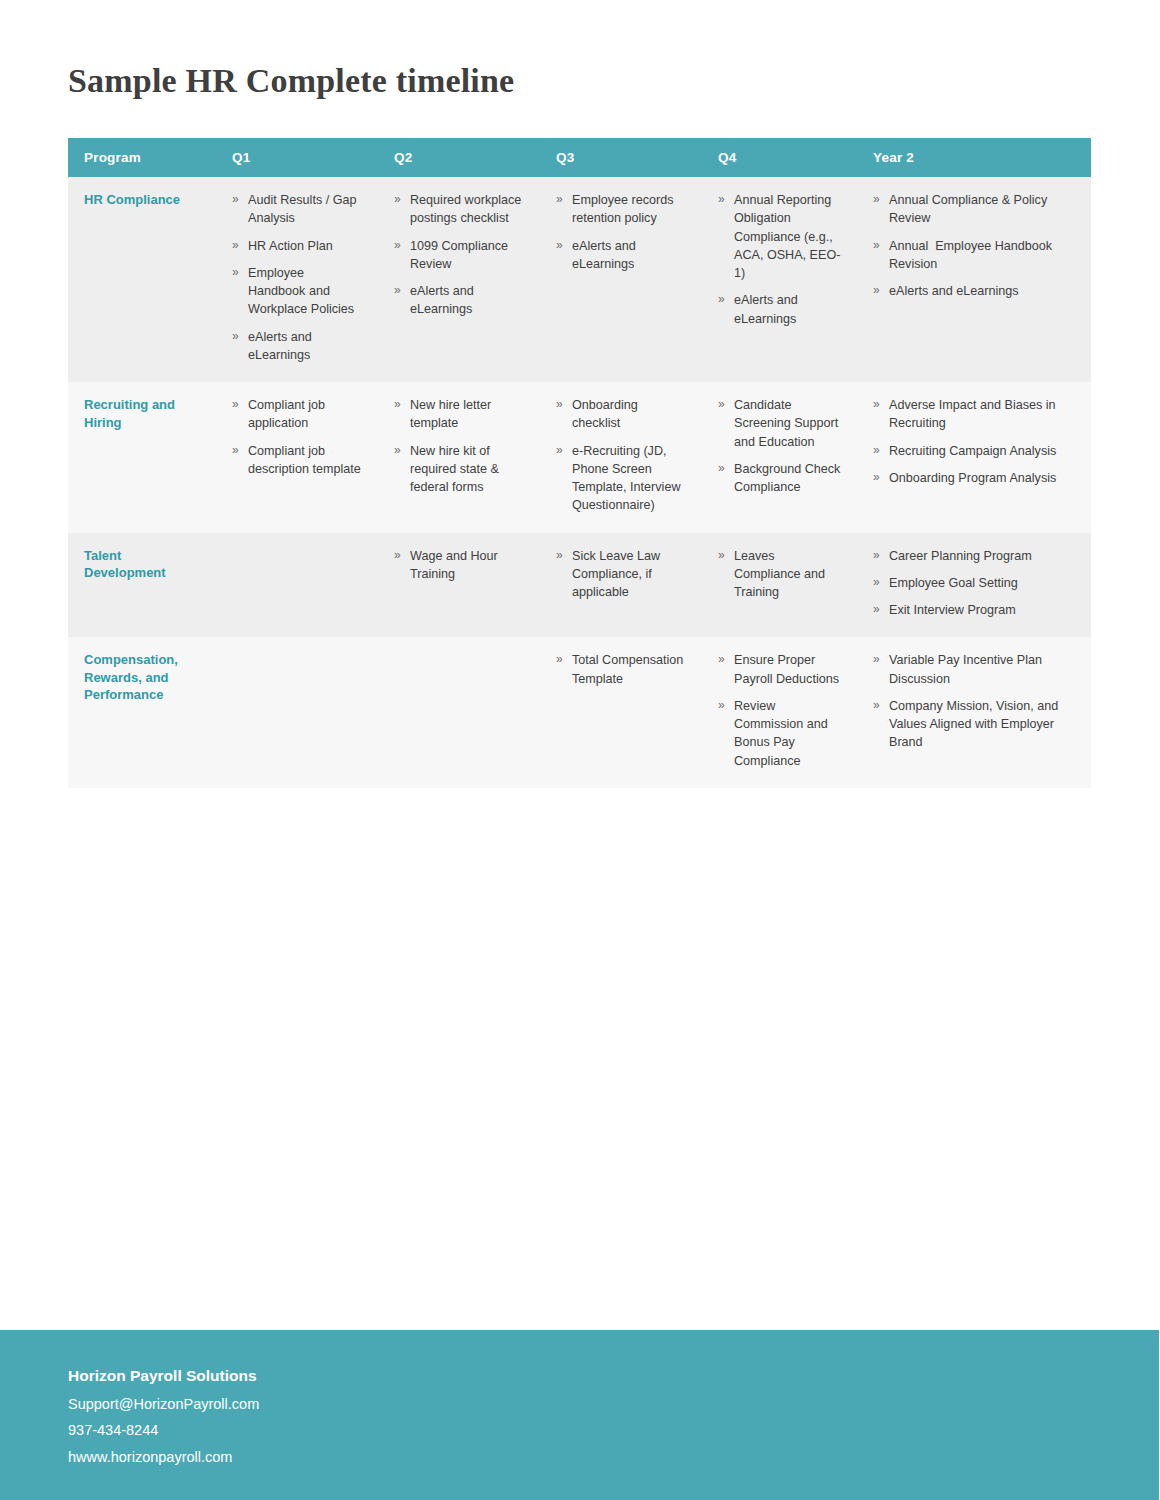Sample HR Complete timeline
| Program | Q1 | Q2 | Q3 | Q4 | Year 2 |
| --- | --- | --- | --- | --- | --- |
| HR Compliance | Audit Results / Gap Analysis HR Action Plan Employee Handbook and Workplace Policies eAlerts and eLearnings | Required workplace postings checklist 1099 Compliance Review eAlerts and eLearnings | Employee records retention policy eAlerts and eLearnings | Annual Reporting Obligation Compliance (e.g., ACA, OSHA, EEO-1) eAlerts and eLearnings | Annual Compliance & Policy Review Annual Employee Handbook Revision eAlerts and eLearnings |
| Recruiting and Hiring | Compliant job application Compliant job description template | New hire letter template New hire kit of required state & federal forms | Onboarding checklist e-Recruiting (JD, Phone Screen Template, Interview Questionnaire) | Candidate Screening Support and Education Background Check Compliance | Adverse Impact and Biases in Recruiting Recruiting Campaign Analysis Onboarding Program Analysis |
| Talent Development | | Wage and Hour Training | Sick Leave Law Compliance, if applicable | Leaves Compliance and Training | Career Planning Program Employee Goal Setting Exit Interview Program |
| Compensation, Rewards, and Performance | | | Total Compensation Template | Ensure Proper Payroll Deductions Review Commission and Bonus Pay Compliance | Variable Pay Incentive Plan Discussion Company Mission, Vision, and Values Aligned with Employer Brand |
Horizon Payroll Solutions
Support@HorizonPayroll.com
937-434-8244
hwww.horizonpayroll.com